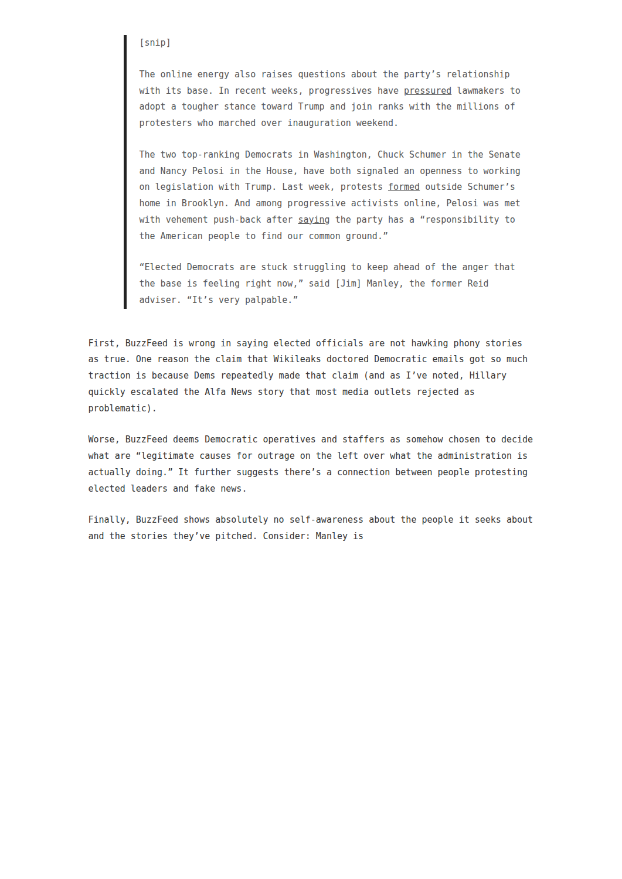[snip]
The online energy also raises questions about the party’s relationship with its base. In recent weeks, progressives have pressured lawmakers to adopt a tougher stance toward Trump and join ranks with the millions of protesters who marched over inauguration weekend.
The two top-ranking Democrats in Washington, Chuck Schumer in the Senate and Nancy Pelosi in the House, have both signaled an openness to working on legislation with Trump. Last week, protests formed outside Schumer’s home in Brooklyn. And among progressive activists online, Pelosi was met with vehement push-back after saying the party has a “responsibility to the American people to find our common ground.”
“Elected Democrats are stuck struggling to keep ahead of the anger that the base is feeling right now,” said [Jim] Manley, the former Reid adviser. “It’s very palpable.”
First, BuzzFeed is wrong in saying elected officials are not hawking phony stories as true. One reason the claim that Wikileaks doctored Democratic emails got so much traction is because Dems repeatedly made that claim (and as I’ve noted, Hillary quickly escalated the Alfa News story that most media outlets rejected as problematic).
Worse, BuzzFeed deems Democratic operatives and staffers as somehow chosen to decide what are “legitimate causes for outrage on the left over what the administration is actually doing.” It further suggests there’s a connection between people protesting elected leaders and fake news.
Finally, BuzzFeed shows absolutely no self-awareness about the people it seeks about and the stories they’ve pitched. Consider: Manley is